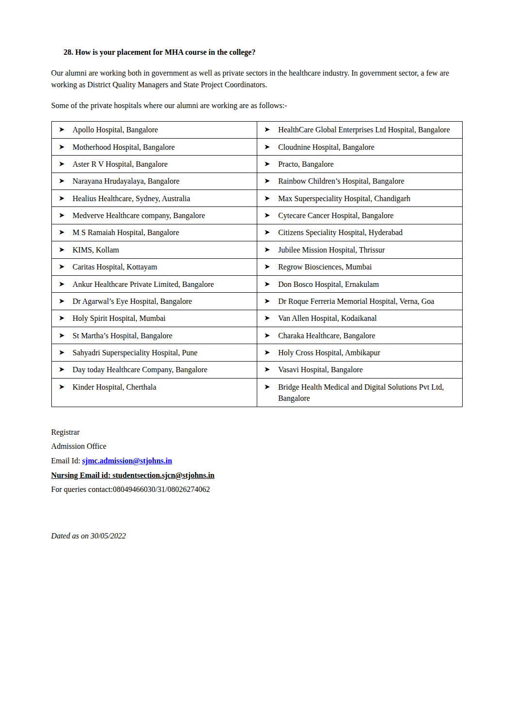28. How is your placement for MHA course in the college?
Our alumni are working both in government as well as private sectors in the healthcare industry. In government sector, a few are working as District Quality Managers and State Project Coordinators.
Some of the private hospitals where our alumni are working are as follows:-
| Apollo Hospital, Bangalore | HealthCare Global Enterprises Ltd Hospital, Bangalore |
| Motherhood Hospital, Bangalore | Cloudnine Hospital, Bangalore |
| Aster R V Hospital, Bangalore | Practo, Bangalore |
| Narayana Hrudayalaya, Bangalore | Rainbow Children’s Hospital, Bangalore |
| Healius Healthcare, Sydney, Australia | Max Superspeciality Hospital, Chandigarh |
| Medverve Healthcare company, Bangalore | Cytecare Cancer Hospital, Bangalore |
| M S Ramaiah Hospital, Bangalore | Citizens Speciality Hospital, Hyderabad |
| KIMS, Kollam | Jubilee Mission Hospital, Thrissur |
| Caritas Hospital, Kottayam | Regrow Biosciences, Mumbai |
| Ankur Healthcare Private Limited, Bangalore | Don Bosco Hospital, Ernakulam |
| Dr Agarwal’s Eye Hospital, Bangalore | Dr Roque Ferreria Memorial Hospital, Verna, Goa |
| Holy Spirit Hospital, Mumbai | Van Allen Hospital, Kodaikanal |
| St Martha’s Hospital, Bangalore | Charaka Healthcare, Bangalore |
| Sahyadri Superspeciality Hospital, Pune | Holy Cross Hospital, Ambikapur |
| Day today Healthcare Company, Bangalore | Vasavi Hospital, Bangalore |
| Kinder Hospital, Cherthala | Bridge Health Medical and Digital Solutions Pvt Ltd, Bangalore |
Registrar
Admission Office
Email Id: sjmc.admission@stjohns.in
Nursing Email id: studentsection.sjcn@stjohns.in
For queries contact:08049466030/31/08026274062
Dated as on 30/05/2022